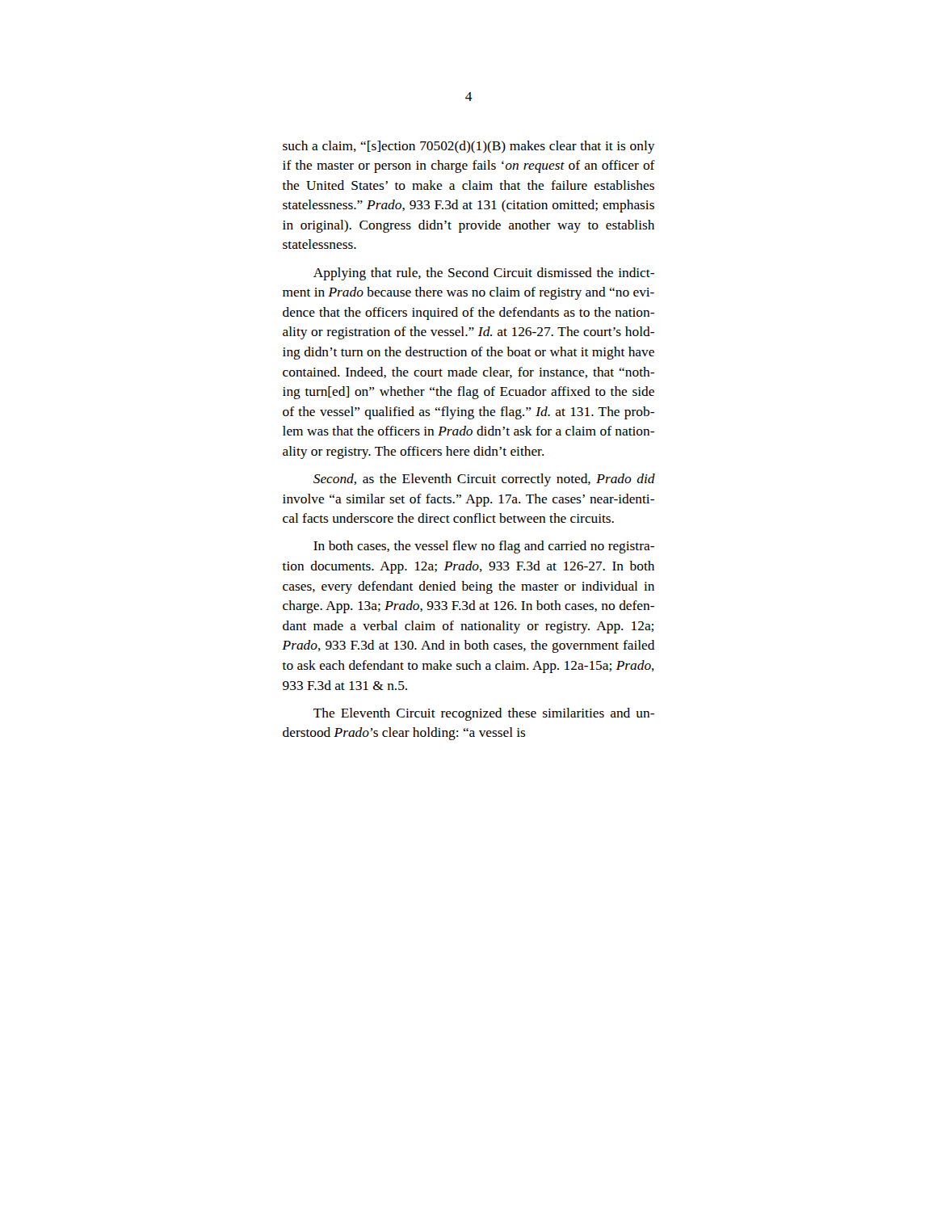4
such a claim, “[s]ection 70502(d)(1)(B) makes clear that it is only if the master or person in charge fails ‘on request of an officer of the United States’ to make a claim that the failure establishes statelessness.” Prado, 933 F.3d at 131 (citation omitted; emphasis in original). Congress didn’t provide another way to establish statelessness.
Applying that rule, the Second Circuit dismissed the indictment in Prado because there was no claim of registry and “no evidence that the officers inquired of the defendants as to the nationality or registration of the vessel.” Id. at 126-27. The court’s holding didn’t turn on the destruction of the boat or what it might have contained. Indeed, the court made clear, for instance, that “nothing turn[ed] on” whether “the flag of Ecuador affixed to the side of the vessel” qualified as “flying the flag.” Id. at 131. The problem was that the officers in Prado didn’t ask for a claim of nationality or registry. The officers here didn’t either.
Second, as the Eleventh Circuit correctly noted, Prado did involve “a similar set of facts.” App. 17a. The cases’ near-identical facts underscore the direct conflict between the circuits.
In both cases, the vessel flew no flag and carried no registration documents. App. 12a; Prado, 933 F.3d at 126-27. In both cases, every defendant denied being the master or individual in charge. App. 13a; Prado, 933 F.3d at 126. In both cases, no defendant made a verbal claim of nationality or registry. App. 12a; Prado, 933 F.3d at 130. And in both cases, the government failed to ask each defendant to make such a claim. App. 12a-15a; Prado, 933 F.3d at 131 & n.5.
The Eleventh Circuit recognized these similarities and understood Prado’s clear holding: “a vessel is